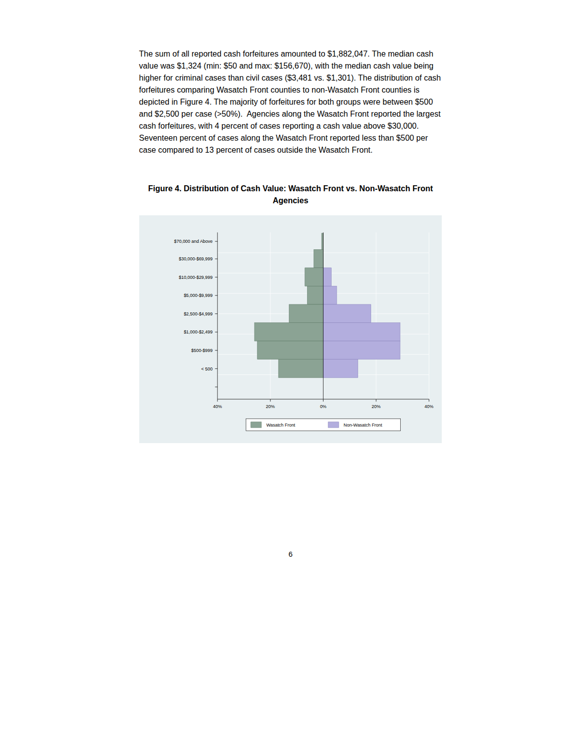The sum of all reported cash forfeitures amounted to $1,882,047. The median cash value was $1,324 (min: $50 and max: $156,670), with the median cash value being higher for criminal cases than civil cases ($3,481 vs. $1,301). The distribution of cash forfeitures comparing Wasatch Front counties to non-Wasatch Front counties is depicted in Figure 4. The majority of forfeitures for both groups were between $500 and $2,500 per case (>50%). Agencies along the Wasatch Front reported the largest cash forfeitures, with 4 percent of cases reporting a cash value above $30,000. Seventeen percent of cases along the Wasatch Front reported less than $500 per case compared to 13 percent of cases outside the Wasatch Front.
Figure 4. Distribution of Cash Value: Wasatch Front vs. Non-Wasatch Front Agencies
$70,000 and Above $30,000-$69,999 $10,000-$29,999 $5,000-$9,999 $2,500-$4,999 $1,000-$2,499 $500-$999 < 500 40% 20% 0% 20% 40% Wasatch Front Non-Wasatch Front
6